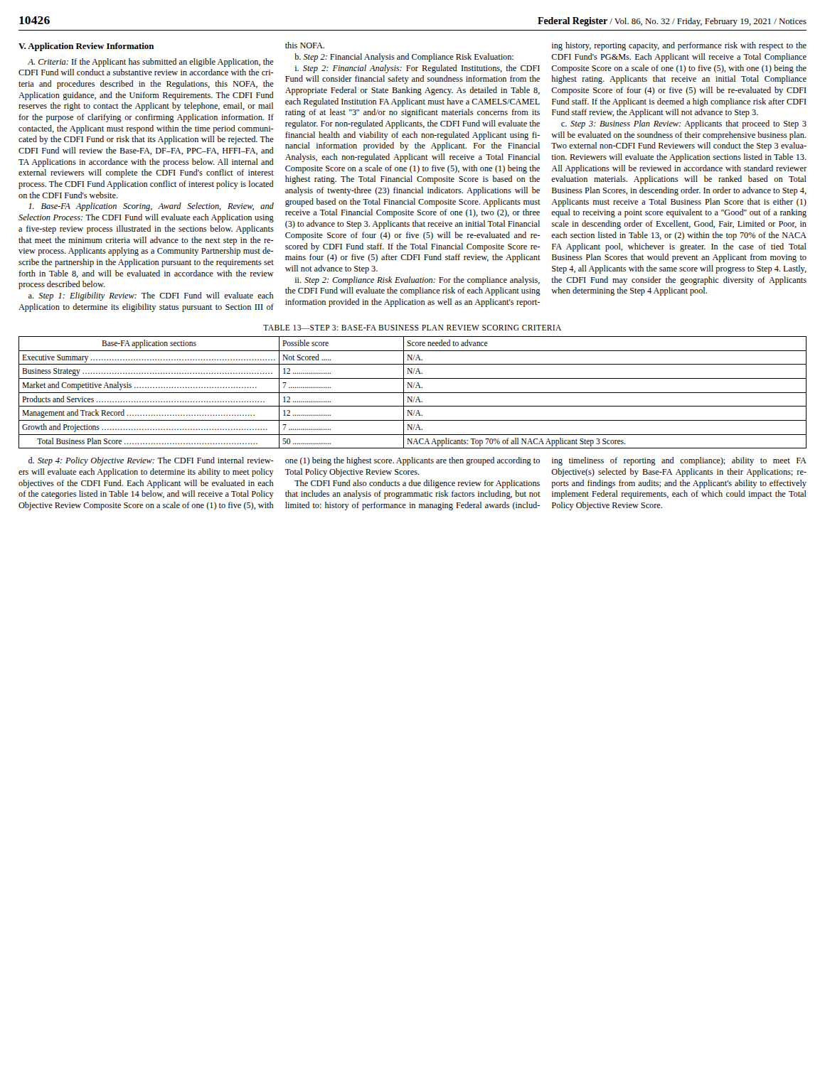10426
Federal Register / Vol. 86, No. 32 / Friday, February 19, 2021 / Notices
V. Application Review Information
A. Criteria: If the Applicant has submitted an eligible Application, the CDFI Fund will conduct a substantive review in accordance with the criteria and procedures described in the Regulations, this NOFA, the Application guidance, and the Uniform Requirements. The CDFI Fund reserves the right to contact the Applicant by telephone, email, or mail for the purpose of clarifying or confirming Application information. If contacted, the Applicant must respond within the time period communicated by the CDFI Fund or risk that its Application will be rejected. The CDFI Fund will review the Base-FA, DF–FA, PPC–FA, HFFI–FA, and TA Applications in accordance with the process below. All internal and external reviewers will complete the CDFI Fund's conflict of interest process. The CDFI Fund Application conflict of interest policy is located on the CDFI Fund's website.
1. Base-FA Application Scoring, Award Selection, Review, and Selection Process: The CDFI Fund will evaluate each Application using a five-step review process illustrated in the sections below. Applicants that meet the minimum criteria will advance to the next step in the review process. Applicants applying as a Community Partnership must describe the partnership in the Application pursuant to the requirements set forth in Table 8, and will be evaluated in accordance with the review process described below.
a. Step 1: Eligibility Review: The CDFI Fund will evaluate each Application to determine its eligibility status pursuant to Section III of this NOFA.
b. Step 2: Financial Analysis and Compliance Risk Evaluation:
i. Step 2: Financial Analysis: For Regulated Institutions, the CDFI Fund will consider financial safety and soundness information from the Appropriate Federal or State Banking Agency. As detailed in Table 8, each Regulated Institution FA Applicant must have a CAMELS/CAMEL rating of at least ''3'' and/or no significant materials concerns from its regulator. For non-regulated Applicants, the CDFI Fund will evaluate the financial health and viability of each non-regulated Applicant using financial information provided by the Applicant. For the Financial Analysis, each non-regulated Applicant will receive a Total Financial Composite Score on a scale of one (1) to five (5), with one (1) being the highest rating. The Total Financial Composite Score is based on the analysis of twenty-three (23) financial indicators. Applications will be grouped based on the Total Financial Composite Score. Applicants must receive a Total Financial Composite Score of one (1), two (2), or three (3) to advance to Step 3. Applicants that receive an initial Total Financial Composite Score of four (4) or five (5) will be re-evaluated and re-scored by CDFI Fund staff. If the Total Financial Composite Score remains four (4) or five (5) after CDFI Fund staff review, the Applicant will not advance to Step 3.
ii. Step 2: Compliance Risk Evaluation: For the compliance analysis, the CDFI Fund will evaluate the compliance risk of each Applicant using information provided in the Application as well as an Applicant's reporting history, reporting capacity, and performance risk with respect to the CDFI Fund's PG&Ms. Each Applicant will receive a Total Compliance Composite Score on a scale of one (1) to five (5), with one (1) being the highest rating. Applicants that receive an initial Total Compliance Composite Score of four (4) or five (5) will be re-evaluated by CDFI Fund staff. If the Applicant is deemed a high compliance risk after CDFI Fund staff review, the Applicant will not advance to Step 3.
c. Step 3: Business Plan Review: Applicants that proceed to Step 3 will be evaluated on the soundness of their comprehensive business plan. Two external non-CDFI Fund Reviewers will conduct the Step 3 evaluation. Reviewers will evaluate the Application sections listed in Table 13. All Applications will be reviewed in accordance with standard reviewer evaluation materials. Applications will be ranked based on Total Business Plan Scores, in descending order. In order to advance to Step 4, Applicants must receive a Total Business Plan Score that is either (1) equal to receiving a point score equivalent to a ''Good'' out of a ranking scale in descending order of Excellent, Good, Fair, Limited or Poor, in each section listed in Table 13, or (2) within the top 70% of the NACA FA Applicant pool, whichever is greater. In the case of tied Total Business Plan Scores that would prevent an Applicant from moving to Step 4, all Applicants with the same score will progress to Step 4. Lastly, the CDFI Fund may consider the geographic diversity of Applicants when determining the Step 4 Applicant pool.
Table 13—Step 3: Base-FA Business Plan Review Scoring Criteria
| Base-FA application sections | Possible score | Score needed to advance |
| --- | --- | --- |
| Executive Summary ..................................................................... | Not Scored ..... | N/A. |
| Business Strategy ....................................................................... | 12 ................... | N/A. |
| Market and Competitive Analysis .............................................. | 7 ..................... | N/A. |
| Products and Services ............................................................... | 12 ................... | N/A. |
| Management and Track Record ................................................ | 12 ................... | N/A. |
| Growth and Projections .............................................................. | 7 ..................... | N/A. |
| Total Business Plan Score .................................................. | 50 ................... | NACA Applicants: Top 70% of all NACA Applicant Step 3 Scores. |
d. Step 4: Policy Objective Review: The CDFI Fund internal reviewers will evaluate each Application to determine its ability to meet policy objectives of the CDFI Fund. Each Applicant will be evaluated in each of the categories listed in Table 14 below, and will receive a Total Policy Objective Review Composite Score on a scale of one (1) to five (5), with one (1) being the highest score. Applicants are then grouped according to Total Policy Objective Review Scores.
The CDFI Fund also conducts a due diligence review for Applications that includes an analysis of programmatic risk factors including, but not limited to: history of performance in managing Federal awards (including timeliness of reporting and compliance); ability to meet FA Objective(s) selected by Base-FA Applicants in their Applications; reports and findings from audits; and the Applicant's ability to effectively implement Federal requirements, each of which could impact the Total Policy Objective Review Score.